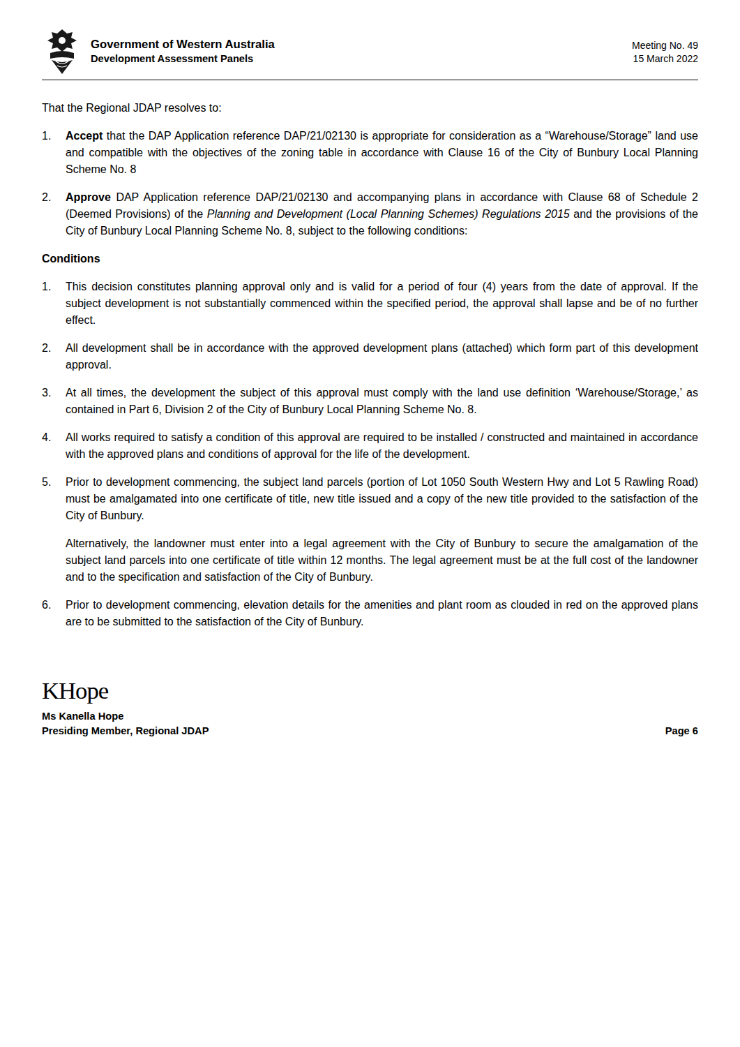Government of Western Australia
Development Assessment Panels
Meeting No. 49
15 March 2022
That the Regional JDAP resolves to:
1.
Accept that the DAP Application reference DAP/21/02130 is appropriate for consideration as a “Warehouse/Storage” land use and compatible with the objectives of the zoning table in accordance with Clause 16 of the City of Bunbury Local Planning Scheme No. 8
2.
Approve DAP Application reference DAP/21/02130 and accompanying plans in accordance with Clause 68 of Schedule 2 (Deemed Provisions) of the Planning and Development (Local Planning Schemes) Regulations 2015 and the provisions of the City of Bunbury Local Planning Scheme No. 8, subject to the following conditions:
Conditions
1.
This decision constitutes planning approval only and is valid for a period of four (4) years from the date of approval. If the subject development is not substantially commenced within the specified period, the approval shall lapse and be of no further effect.
2.
All development shall be in accordance with the approved development plans (attached) which form part of this development approval.
3.
At all times, the development the subject of this approval must comply with the land use definition ‘Warehouse/Storage,’ as contained in Part 6, Division 2 of the City of Bunbury Local Planning Scheme No. 8.
4.
All works required to satisfy a condition of this approval are required to be installed / constructed and maintained in accordance with the approved plans and conditions of approval for the life of the development.
5.
Prior to development commencing, the subject land parcels (portion of Lot 1050 South Western Hwy and Lot 5 Rawling Road) must be amalgamated into one certificate of title, new title issued and a copy of the new title provided to the satisfaction of the City of Bunbury.
Alternatively, the landowner must enter into a legal agreement with the City of Bunbury to secure the amalgamation of the subject land parcels into one certificate of title within 12 months. The legal agreement must be at the full cost of the landowner and to the specification and satisfaction of the City of Bunbury.
6.
Prior to development commencing, elevation details for the amenities and plant room as clouded in red on the approved plans are to be submitted to the satisfaction of the City of Bunbury.
KHope
Ms Kanella Hope
Presiding Member, Regional JDAP Page 6